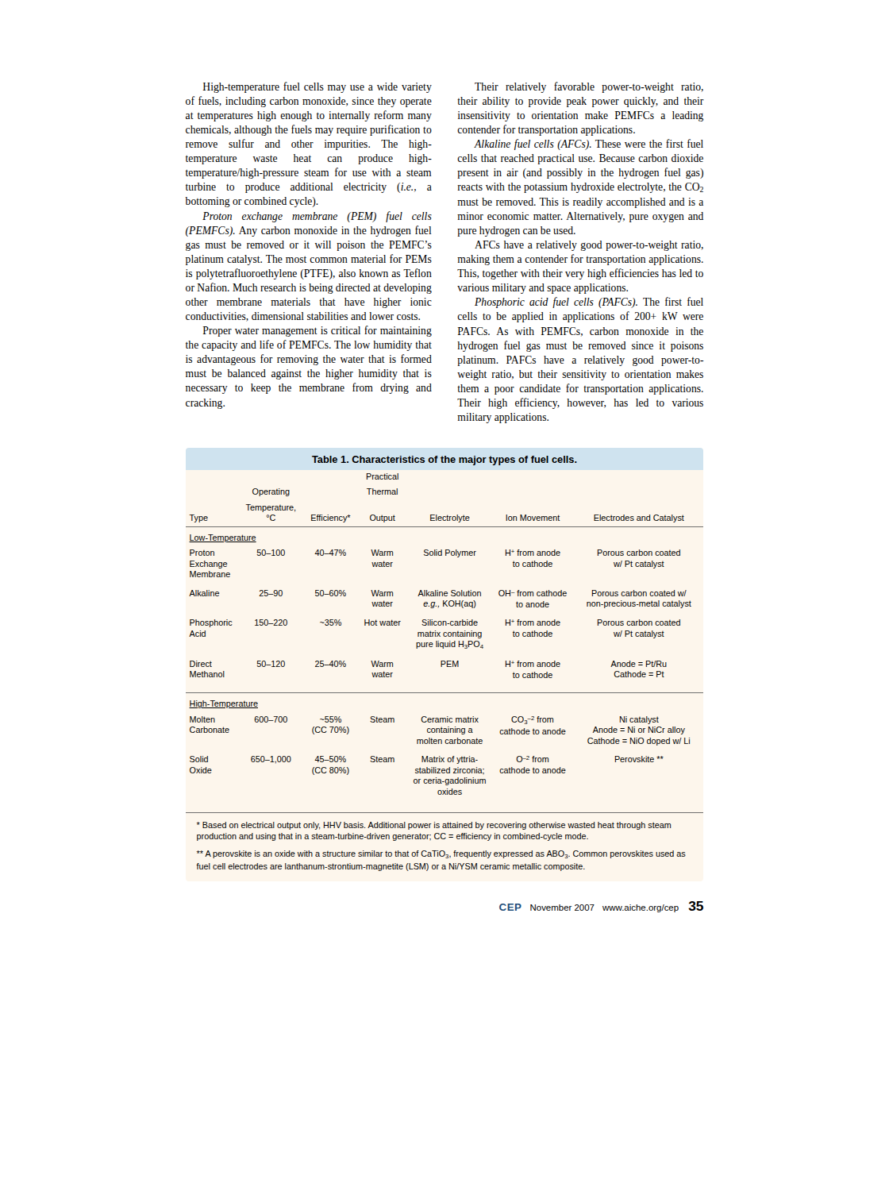High-temperature fuel cells may use a wide variety of fuels, including carbon monoxide, since they operate at temperatures high enough to internally reform many chemicals, although the fuels may require purification to remove sulfur and other impurities. The high-temperature waste heat can produce high-temperature/high-pressure steam for use with a steam turbine to produce additional electricity (i.e., a bottoming or combined cycle).
Proton exchange membrane (PEM) fuel cells (PEMFCs). Any carbon monoxide in the hydrogen fuel gas must be removed or it will poison the PEMFC’s platinum catalyst. The most common material for PEMs is polytetrafluoroethylene (PTFE), also known as Teflon or Nafion. Much research is being directed at developing other membrane materials that have higher ionic conductivities, dimensional stabilities and lower costs.
Proper water management is critical for maintaining the capacity and life of PEMFCs. The low humidity that is advantageous for removing the water that is formed must be balanced against the higher humidity that is necessary to keep the membrane from drying and cracking.
Their relatively favorable power-to-weight ratio, their ability to provide peak power quickly, and their insensitivity to orientation make PEMFCs a leading contender for transportation applications.
Alkaline fuel cells (AFCs). These were the first fuel cells that reached practical use. Because carbon dioxide present in air (and possibly in the hydrogen fuel gas) reacts with the potassium hydroxide electrolyte, the CO2 must be removed. This is readily accomplished and is a minor economic matter. Alternatively, pure oxygen and pure hydrogen can be used.
AFCs have a relatively good power-to-weight ratio, making them a contender for transportation applications. This, together with their very high efficiencies has led to various military and space applications.
Phosphoric acid fuel cells (PAFCs). The first fuel cells to be applied in applications of 200+ kW were PAFCs. As with PEMFCs, carbon monoxide in the hydrogen fuel gas must be removed since it poisons platinum. PAFCs have a relatively good power-to-weight ratio, but their sensitivity to orientation makes them a poor candidate for transportation applications. Their high efficiency, however, has led to various military applications.
Table 1. Characteristics of the major types of fuel cells.
| | | | Practical | | | |
| --- | --- | --- | --- | --- | --- | --- |
| | Operating | | Thermal | | | |
| Type | Temperature, °C | Efficiency* | Output | Electrolyte | Ion Movement | Electrodes and Catalyst |
| Low-Temperature |
| Proton Exchange Membrane | 50–100 | 40–47% | Warm water | Solid Polymer | H + from anode to cathode | Porous carbon coated w/ Pt catalyst |
| Alkaline | 25–90 | 50–60% | Warm water | Alkaline Solution e.g., KOH(aq) | OH – from cathode to anode | Porous carbon coated w/ non-precious-metal catalyst |
| Phosphoric Acid | 150–220 | ~35% | Hot water | Silicon-carbide matrix containing pure liquid H 3 PO 4 | H + from anode to cathode | Porous carbon coated w/ Pt catalyst |
| Direct Methanol | 50–120 | 25–40% | Warm water | PEM | H + from anode to cathode | Anode = Pt/Ru Cathode = Pt |
| High-Temperature |
| Molten Carbonate | 600–700 | ~55% (CC 70%) | Steam | Ceramic matrix containing a molten carbonate | CO 3 –2 from cathode to anode | Ni catalyst Anode = Ni or NiCr alloy Cathode = NiO doped w/ Li |
| Solid Oxide | 650–1,000 | 45–50% (CC 80%) | Steam | Matrix of yttria- stabilized zirconia; or ceria-gadolinium oxides | O –2 from cathode to anode | Perovskite ** |
* Based on electrical output only, HHV basis. Additional power is attained by recovering otherwise wasted heat through steam production and using that in a steam-turbine-driven generator; CC = efficiency in combined-cycle mode.
** A perovskite is an oxide with a structure similar to that of CaTiO3, frequently expressed as ABO3. Common perovskites used as fuel cell electrodes are lanthanum-strontium-magnetite (LSM) or a Ni/YSM ceramic metallic composite.
CEP November 2007 www.aiche.org/cep 35